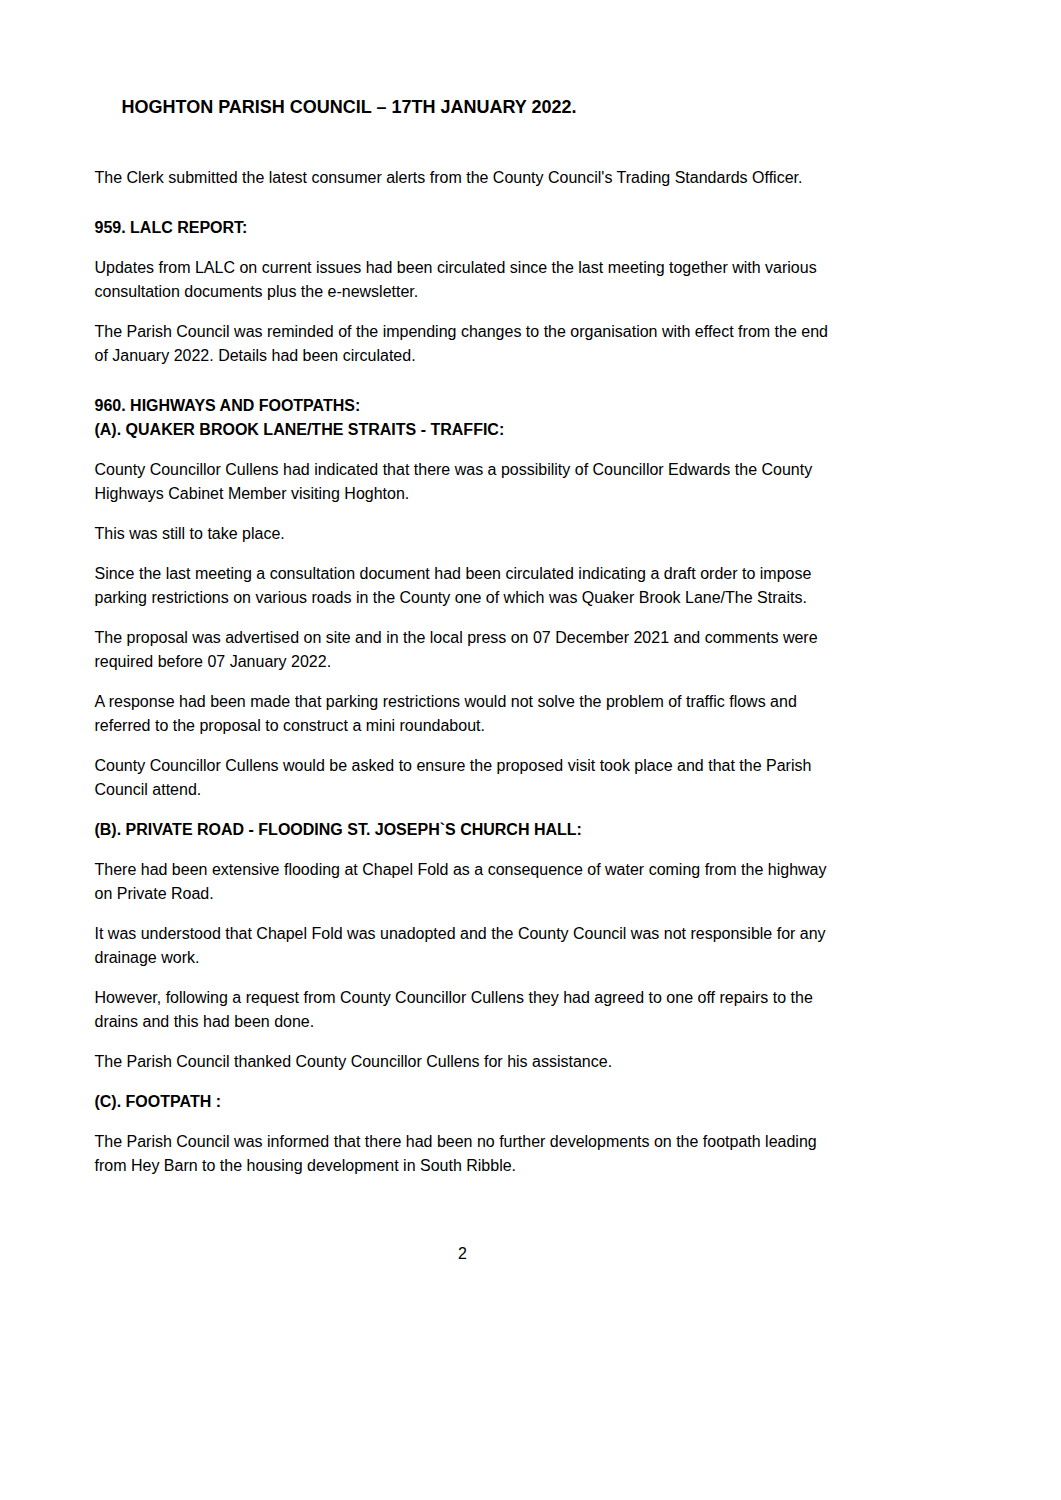HOGHTON PARISH COUNCIL – 17TH JANUARY 2022.
The Clerk submitted the latest consumer alerts from the County Council's Trading Standards Officer.
959. LALC REPORT:
Updates from LALC on current issues had been circulated since the last meeting together with various consultation documents plus the e-newsletter.
The Parish Council was reminded of the impending changes to the organisation with effect from the end of January 2022. Details had been circulated.
960. HIGHWAYS AND FOOTPATHS:
(A). QUAKER BROOK LANE/THE STRAITS - TRAFFIC:
County Councillor Cullens had indicated that there was a possibility of Councillor Edwards the County Highways Cabinet Member visiting Hoghton.
This was still to take place.
Since the last meeting a consultation document had been circulated indicating a draft order to impose parking restrictions on various roads in the County one of which was Quaker Brook Lane/The Straits.
The proposal was advertised on site and in the local press on 07 December 2021 and comments were required before 07 January 2022.
A response had been made that parking restrictions would not solve the problem of traffic flows and referred to the proposal to construct a mini roundabout.
County Councillor Cullens would be asked to ensure the proposed visit took place and that the Parish Council attend.
(B). PRIVATE ROAD - FLOODING ST. JOSEPH`S CHURCH HALL:
There had been extensive flooding at Chapel Fold as a consequence of water coming from the highway on Private Road.
It was understood that Chapel Fold was unadopted and the County Council was not responsible for any drainage work.
However, following a request from County Councillor Cullens they had agreed to one off repairs to the drains and this had been done.
The Parish Council thanked County Councillor Cullens for his assistance.
(C). FOOTPATH :
The Parish Council was informed that there had been no further developments on the footpath leading from Hey Barn to the housing development in South Ribble.
2